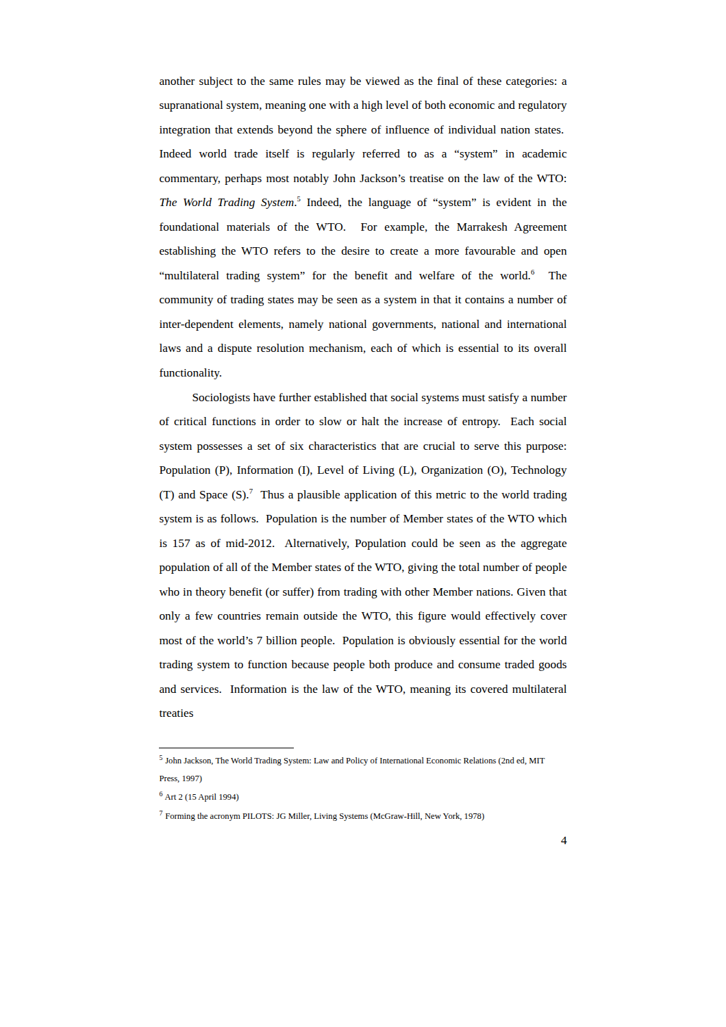another subject to the same rules may be viewed as the final of these categories: a supranational system, meaning one with a high level of both economic and regulatory integration that extends beyond the sphere of influence of individual nation states. Indeed world trade itself is regularly referred to as a “system” in academic commentary, perhaps most notably John Jackson’s treatise on the law of the WTO: The World Trading System.5 Indeed, the language of “system” is evident in the foundational materials of the WTO. For example, the Marrakesh Agreement establishing the WTO refers to the desire to create a more favourable and open “multilateral trading system” for the benefit and welfare of the world.6 The community of trading states may be seen as a system in that it contains a number of inter-dependent elements, namely national governments, national and international laws and a dispute resolution mechanism, each of which is essential to its overall functionality.
Sociologists have further established that social systems must satisfy a number of critical functions in order to slow or halt the increase of entropy. Each social system possesses a set of six characteristics that are crucial to serve this purpose: Population (P), Information (I), Level of Living (L), Organization (O), Technology (T) and Space (S).7 Thus a plausible application of this metric to the world trading system is as follows. Population is the number of Member states of the WTO which is 157 as of mid-2012. Alternatively, Population could be seen as the aggregate population of all of the Member states of the WTO, giving the total number of people who in theory benefit (or suffer) from trading with other Member nations. Given that only a few countries remain outside the WTO, this figure would effectively cover most of the world’s 7 billion people. Population is obviously essential for the world trading system to function because people both produce and consume traded goods and services. Information is the law of the WTO, meaning its covered multilateral treaties
5 John Jackson, The World Trading System: Law and Policy of International Economic Relations (2nd ed, MIT Press, 1997)
6 Art 2 (15 April 1994)
7 Forming the acronym PILOTS: JG Miller, Living Systems (McGraw-Hill, New York, 1978)
4